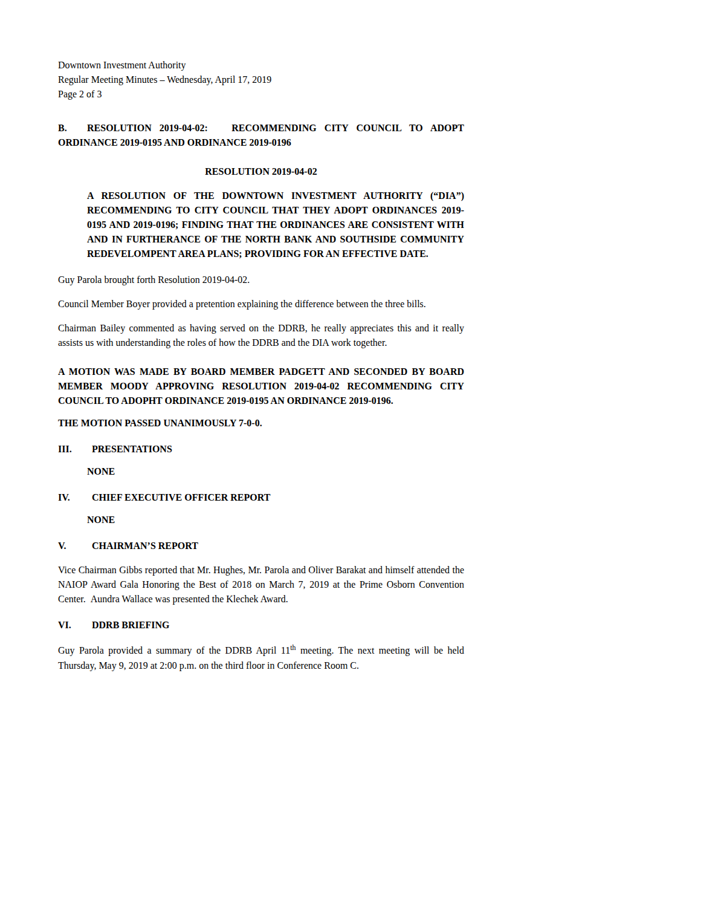Downtown Investment Authority
Regular Meeting Minutes – Wednesday, April 17, 2019
Page 2 of 3
B. RESOLUTION 2019-04-02: RECOMMENDING CITY COUNCIL TO ADOPT ORDINANCE 2019-0195 AND ORDINANCE 2019-0196
RESOLUTION 2019-04-02
A RESOLUTION OF THE DOWNTOWN INVESTMENT AUTHORITY (“DIA”) RECOMMENDING TO CITY COUNCIL THAT THEY ADOPT ORDINANCES 2019-0195 AND 2019-0196; FINDING THAT THE ORDINANCES ARE CONSISTENT WITH AND IN FURTHERANCE OF THE NORTH BANK AND SOUTHSIDE COMMUNITY REDEVELOMPENT AREA PLANS; PROVIDING FOR AN EFFECTIVE DATE.
Guy Parola brought forth Resolution 2019-04-02.
Council Member Boyer provided a pretention explaining the difference between the three bills.
Chairman Bailey commented as having served on the DDRB, he really appreciates this and it really assists us with understanding the roles of how the DDRB and the DIA work together.
A MOTION WAS MADE BY BOARD MEMBER PADGETT AND SECONDED BY BOARD MEMBER MOODY APPROVING RESOLUTION 2019-04-02 RECOMMENDING CITY COUNCIL TO ADOPHT ORDINANCE 2019-0195 AN ORDINANCE 2019-0196.
THE MOTION PASSED UNANIMOUSLY 7-0-0.
III. PRESENTATIONS
NONE
IV. CHIEF EXECUTIVE OFFICER REPORT
NONE
V. CHAIRMAN’S REPORT
Vice Chairman Gibbs reported that Mr. Hughes, Mr. Parola and Oliver Barakat and himself attended the NAIOP Award Gala Honoring the Best of 2018 on March 7, 2019 at the Prime Osborn Convention Center. Aundra Wallace was presented the Klechek Award.
VI. DDRB BRIEFING
Guy Parola provided a summary of the DDRB April 11th meeting. The next meeting will be held Thursday, May 9, 2019 at 2:00 p.m. on the third floor in Conference Room C.